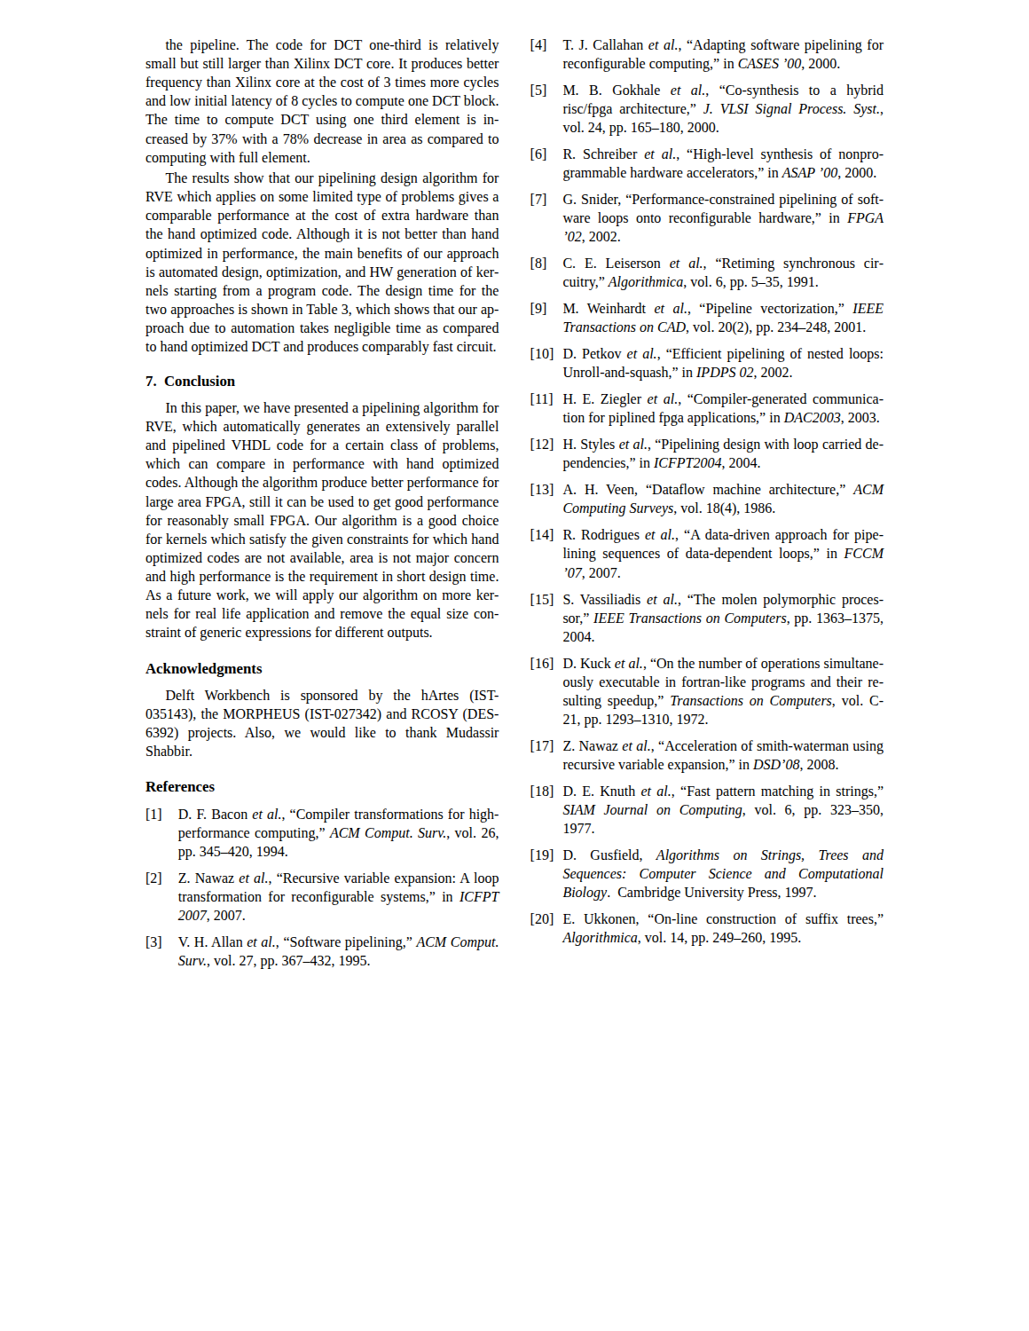the pipeline. The code for DCT one-third is relatively small but still larger than Xilinx DCT core. It produces better frequency than Xilinx core at the cost of 3 times more cycles and low initial latency of 8 cycles to compute one DCT block. The time to compute DCT using one third element is increased by 37% with a 78% decrease in area as compared to computing with full element.
The results show that our pipelining design algorithm for RVE which applies on some limited type of problems gives a comparable performance at the cost of extra hardware than the hand optimized code. Although it is not better than hand optimized in performance, the main benefits of our approach is automated design, optimization, and HW generation of kernels starting from a program code. The design time for the two approaches is shown in Table 3, which shows that our approach due to automation takes negligible time as compared to hand optimized DCT and produces comparably fast circuit.
7. Conclusion
In this paper, we have presented a pipelining algorithm for RVE, which automatically generates an extensively parallel and pipelined VHDL code for a certain class of problems, which can compare in performance with hand optimized codes. Although the algorithm produce better performance for large area FPGA, still it can be used to get good performance for reasonably small FPGA. Our algorithm is a good choice for kernels which satisfy the given constraints for which hand optimized codes are not available, area is not major concern and high performance is the requirement in short design time. As a future work, we will apply our algorithm on more kernels for real life application and remove the equal size constraint of generic expressions for different outputs.
Acknowledgments
Delft Workbench is sponsored by the hArtes (IST-035143), the MORPHEUS (IST-027342) and RCOSY (DES-6392) projects. Also, we would like to thank Mudassir Shabbir.
References
D. F. Bacon et al., “Compiler transformations for high-performance computing,” ACM Comput. Surv., vol. 26, pp. 345–420, 1994.
Z. Nawaz et al., “Recursive variable expansion: A loop transformation for reconfigurable systems,” in ICFPT 2007, 2007.
V. H. Allan et al., “Software pipelining,” ACM Comput. Surv., vol. 27, pp. 367–432, 1995.
T. J. Callahan et al., “Adapting software pipelining for reconfigurable computing,” in CASES ’00, 2000.
M. B. Gokhale et al., “Co-synthesis to a hybrid risc/fpga architecture,” J. VLSI Signal Process. Syst., vol. 24, pp. 165–180, 2000.
R. Schreiber et al., “High-level synthesis of nonprogrammable hardware accelerators,” in ASAP ’00, 2000.
G. Snider, “Performance-constrained pipelining of software loops onto reconfigurable hardware,” in FPGA ’02, 2002.
C. E. Leiserson et al., “Retiming synchronous circuitry,” Algorithmica, vol. 6, pp. 5–35, 1991.
M. Weinhardt et al., “Pipeline vectorization,” IEEE Transactions on CAD, vol. 20(2), pp. 234–248, 2001.
D. Petkov et al., “Efficient pipelining of nested loops: Unroll-and-squash,” in IPDPS 02, 2002.
H. E. Ziegler et al., “Compiler-generated communication for piplined fpga applications,” in DAC2003, 2003.
H. Styles et al., “Pipelining design with loop carried dependencies,” in ICFPT2004, 2004.
A. H. Veen, “Dataflow machine architecture,” ACM Computing Surveys, vol. 18(4), 1986.
R. Rodrigues et al., “A data-driven approach for pipelining sequences of data-dependent loops,” in FCCM ’07, 2007.
S. Vassiliadis et al., “The molen polymorphic processor,” IEEE Transactions on Computers, pp. 1363–1375, 2004.
D. Kuck et al., “On the number of operations simultaneously executable in fortran-like programs and their resulting speedup,” Transactions on Computers, vol. C-21, pp. 1293–1310, 1972.
Z. Nawaz et al., “Acceleration of smith-waterman using recursive variable expansion,” in DSD’08, 2008.
D. E. Knuth et al., “Fast pattern matching in strings,” SIAM Journal on Computing, vol. 6, pp. 323–350, 1977.
D. Gusfield, Algorithms on Strings, Trees and Sequences: Computer Science and Computational Biology. Cambridge University Press, 1997.
E. Ukkonen, “On-line construction of suffix trees,” Algorithmica, vol. 14, pp. 249–260, 1995.